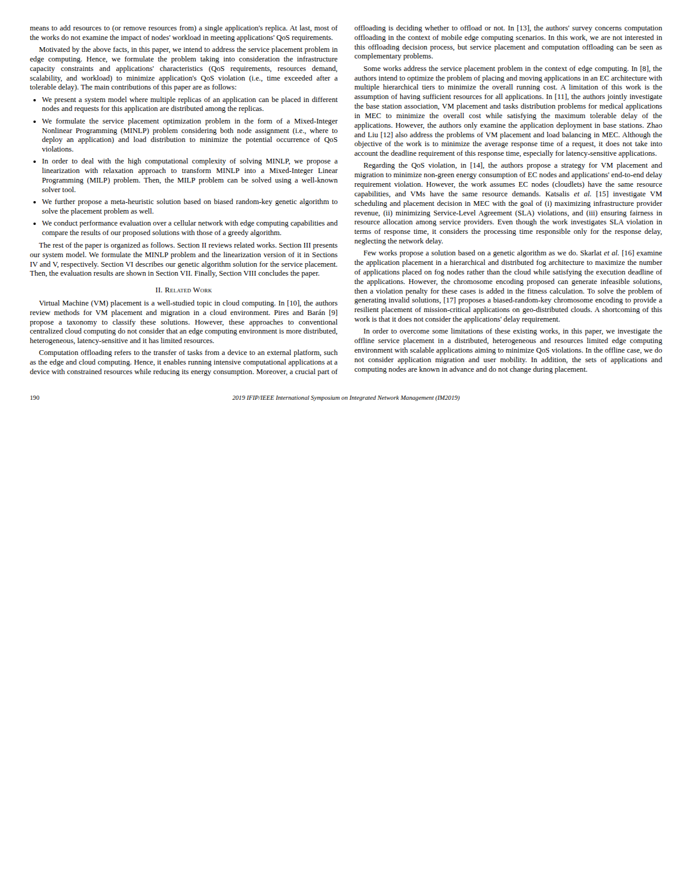means to add resources to (or remove resources from) a single application's replica. At last, most of the works do not examine the impact of nodes' workload in meeting applications' QoS requirements.
Motivated by the above facts, in this paper, we intend to address the service placement problem in edge computing. Hence, we formulate the problem taking into consideration the infrastructure capacity constraints and applications' characteristics (QoS requirements, resources demand, scalability, and workload) to minimize application's QoS violation (i.e., time exceeded after a tolerable delay). The main contributions of this paper are as follows:
We present a system model where multiple replicas of an application can be placed in different nodes and requests for this application are distributed among the replicas.
We formulate the service placement optimization problem in the form of a Mixed-Integer Nonlinear Programming (MINLP) problem considering both node assignment (i.e., where to deploy an application) and load distribution to minimize the potential occurrence of QoS violations.
In order to deal with the high computational complexity of solving MINLP, we propose a linearization with relaxation approach to transform MINLP into a Mixed-Integer Linear Programming (MILP) problem. Then, the MILP problem can be solved using a well-known solver tool.
We further propose a meta-heuristic solution based on biased random-key genetic algorithm to solve the placement problem as well.
We conduct performance evaluation over a cellular network with edge computing capabilities and compare the results of our proposed solutions with those of a greedy algorithm.
The rest of the paper is organized as follows. Section II reviews related works. Section III presents our system model. We formulate the MINLP problem and the linearization version of it in Sections IV and V, respectively. Section VI describes our genetic algorithm solution for the service placement. Then, the evaluation results are shown in Section VII. Finally, Section VIII concludes the paper.
II. Related Work
Virtual Machine (VM) placement is a well-studied topic in cloud computing. In [10], the authors review methods for VM placement and migration in a cloud environment. Pires and Barán [9] propose a taxonomy to classify these solutions. However, these approaches to conventional centralized cloud computing do not consider that an edge computing environment is more distributed, heterogeneous, latency-sensitive and it has limited resources.
Computation offloading refers to the transfer of tasks from a device to an external platform, such as the edge and cloud computing. Hence, it enables running intensive computational applications at a device with constrained resources while reducing its energy consumption. Moreover, a crucial part of offloading is deciding whether to offload or not. In [13], the authors' survey concerns computation offloading in the context of mobile edge computing scenarios. In this work, we are not interested in this offloading decision process, but service placement and computation offloading can be seen as complementary problems.
Some works address the service placement problem in the context of edge computing. In [8], the authors intend to optimize the problem of placing and moving applications in an EC architecture with multiple hierarchical tiers to minimize the overall running cost. A limitation of this work is the assumption of having sufficient resources for all applications. In [11], the authors jointly investigate the base station association, VM placement and tasks distribution problems for medical applications in MEC to minimize the overall cost while satisfying the maximum tolerable delay of the applications. However, the authors only examine the application deployment in base stations. Zhao and Liu [12] also address the problems of VM placement and load balancing in MEC. Although the objective of the work is to minimize the average response time of a request, it does not take into account the deadline requirement of this response time, especially for latency-sensitive applications.
Regarding the QoS violation, in [14], the authors propose a strategy for VM placement and migration to minimize non-green energy consumption of EC nodes and applications' end-to-end delay requirement violation. However, the work assumes EC nodes (cloudlets) have the same resource capabilities, and VMs have the same resource demands. Katsalis et al. [15] investigate VM scheduling and placement decision in MEC with the goal of (i) maximizing infrastructure provider revenue, (ii) minimizing Service-Level Agreement (SLA) violations, and (iii) ensuring fairness in resource allocation among service providers. Even though the work investigates SLA violation in terms of response time, it considers the processing time responsible only for the response delay, neglecting the network delay.
Few works propose a solution based on a genetic algorithm as we do. Skarlat et al. [16] examine the application placement in a hierarchical and distributed fog architecture to maximize the number of applications placed on fog nodes rather than the cloud while satisfying the execution deadline of the applications. However, the chromosome encoding proposed can generate infeasible solutions, then a violation penalty for these cases is added in the fitness calculation. To solve the problem of generating invalid solutions, [17] proposes a biased-random-key chromosome encoding to provide a resilient placement of mission-critical applications on geo-distributed clouds. A shortcoming of this work is that it does not consider the applications' delay requirement.
In order to overcome some limitations of these existing works, in this paper, we investigate the offline service placement in a distributed, heterogeneous and resources limited edge computing environment with scalable applications aiming to minimize QoS violations. In the offline case, we do not consider application migration and user mobility. In addition, the sets of applications and computing nodes are known in advance and do not change during placement.
190
2019 IFIP/IEEE International Symposium on Integrated Network Management (IM2019)